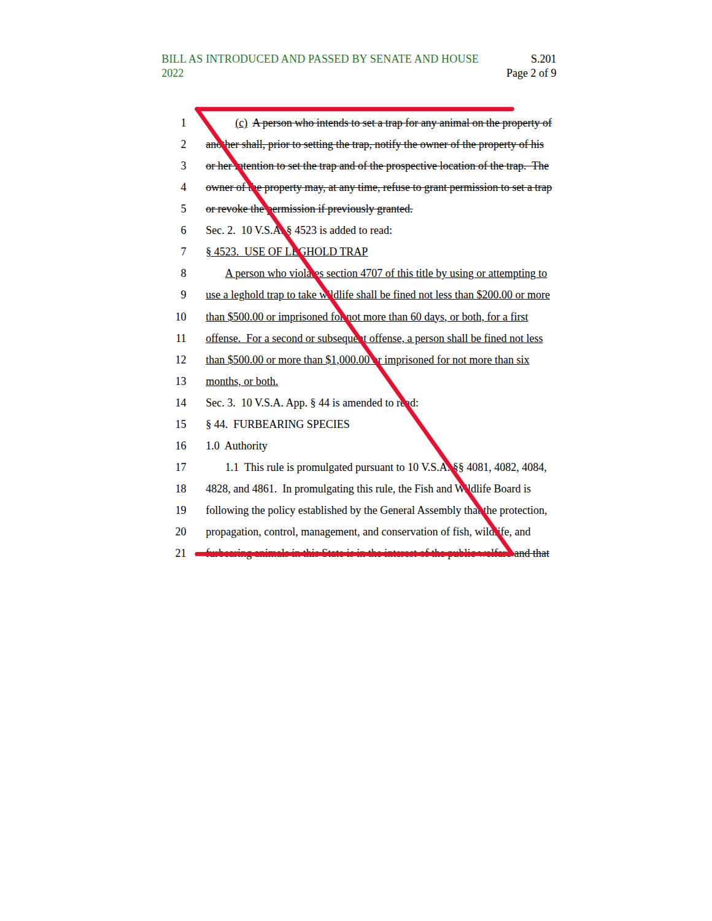BILL AS INTRODUCED AND PASSED BY SENATE AND HOUSE S.201
2022 Page 2 of 9
(c) A person who intends to set a trap for any animal on the property of
another shall, prior to setting the trap, notify the owner of the property of his
or her intention to set the trap and of the prospective location of the trap. The
owner of the property may, at any time, refuse to grant permission to set a trap
or revoke the permission if previously granted.
Sec. 2. 10 V.S.A. § 4523 is added to read:
§ 4523. USE OF LEGHOLD TRAP
A person who violates section 4707 of this title by using or attempting to
use a leghold trap to take wildlife shall be fined not less than $200.00 or more
than $500.00 or imprisoned for not more than 60 days, or both, for a first
offense. For a second or subsequent offense, a person shall be fined not less
than $500.00 or more than $1,000.00 or imprisoned for not more than six
months, or both.
Sec. 3. 10 V.S.A. App. § 44 is amended to read:
§ 44. FURBEARING SPECIES
1.0 Authority
1.1 This rule is promulgated pursuant to 10 V.S.A. §§ 4081, 4082, 4084,
4828, and 4861. In promulgating this rule, the Fish and Wildlife Board is
following the policy established by the General Assembly that the protection,
propagation, control, management, and conservation of fish, wildlife, and
furbearing animals in this State is in the interest of the public welfare and that